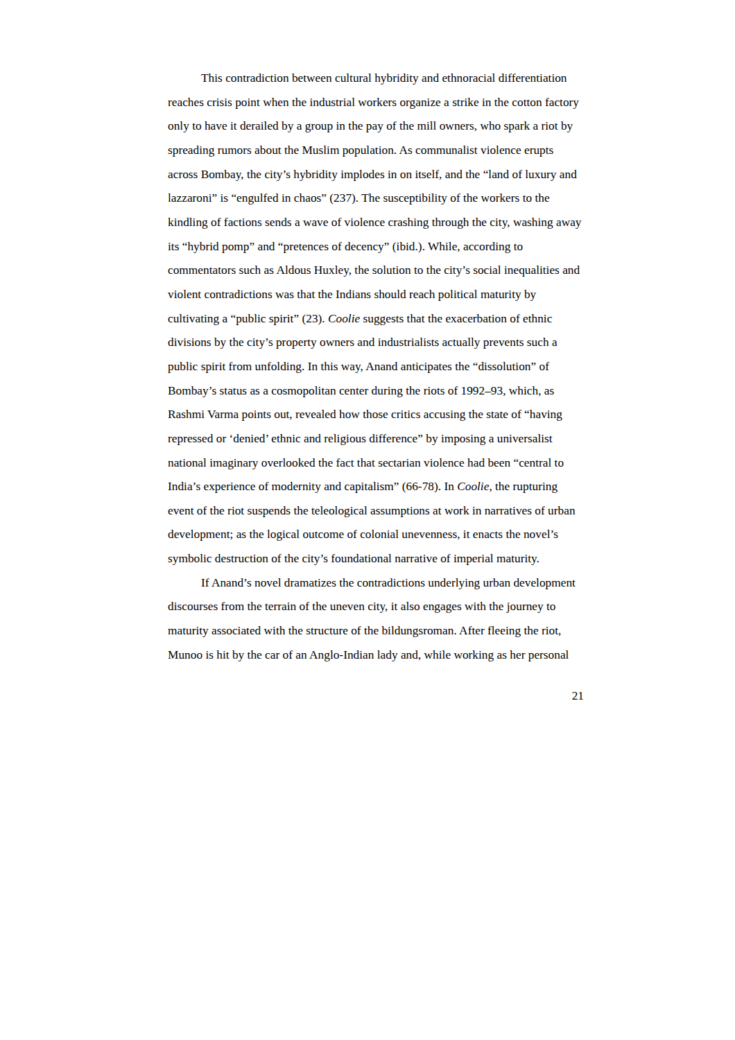This contradiction between cultural hybridity and ethnoracial differentiation reaches crisis point when the industrial workers organize a strike in the cotton factory only to have it derailed by a group in the pay of the mill owners, who spark a riot by spreading rumors about the Muslim population. As communalist violence erupts across Bombay, the city’s hybridity implodes in on itself, and the “land of luxury and lazzaroni” is “engulfed in chaos” (237). The susceptibility of the workers to the kindling of factions sends a wave of violence crashing through the city, washing away its “hybrid pomp” and “pretences of decency” (ibid.). While, according to commentators such as Aldous Huxley, the solution to the city’s social inequalities and violent contradictions was that the Indians should reach political maturity by cultivating a “public spirit” (23). Coolie suggests that the exacerbation of ethnic divisions by the city’s property owners and industrialists actually prevents such a public spirit from unfolding. In this way, Anand anticipates the “dissolution” of Bombay’s status as a cosmopolitan center during the riots of 1992–93, which, as Rashmi Varma points out, revealed how those critics accusing the state of “having repressed or ‘denied’ ethnic and religious difference” by imposing a universalist national imaginary overlooked the fact that sectarian violence had been “central to India’s experience of modernity and capitalism” (66-78). In Coolie, the rupturing event of the riot suspends the teleological assumptions at work in narratives of urban development; as the logical outcome of colonial unevenness, it enacts the novel’s symbolic destruction of the city’s foundational narrative of imperial maturity.
If Anand’s novel dramatizes the contradictions underlying urban development discourses from the terrain of the uneven city, it also engages with the journey to maturity associated with the structure of the bildungsroman. After fleeing the riot, Munoo is hit by the car of an Anglo-Indian lady and, while working as her personal
21